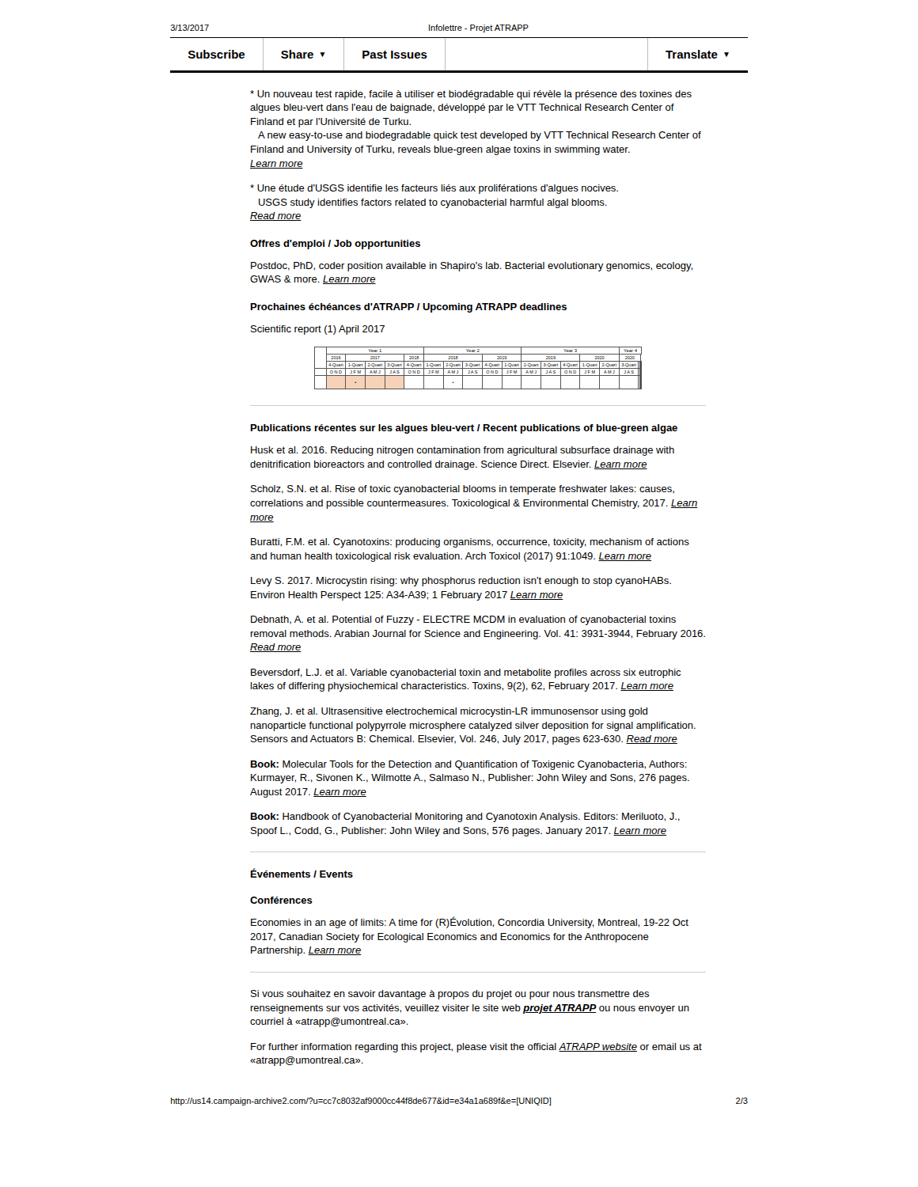3/13/2017
Infolettre - Projet ATRAPP
Subscribe
Share ▼
Past Issues
Translate ▼
* Un nouveau test rapide, facile à utiliser et biodégradable qui révèle la présence des toxines des algues bleu-vert dans l'eau de baignade, développé par le VTT Technical Research Center of Finland et par l'Université de Turku.
A new easy-to-use and biodegradable quick test developed by VTT Technical Research Center of Finland and University of Turku, reveals blue-green algae toxins in swimming water.
Learn more
* Une étude d'USGS identifie les facteurs liés aux proliférations d'algues nocives.
USGS study identifies factors related to cyanobacterial harmful algal blooms.
Read more
Offres d'emploi / Job opportunities
Postdoc, PhD, coder position available in Shapiro's lab. Bacterial evolutionary genomics, ecology, GWAS & more. Learn more
Prochaines échéances d'ATRAPP / Upcoming ATRAPP deadlines
Scientific report (1) April 2017
| | Year 1 | Year 2 | Year 3 | Year 4 |
| 2016 | 2017 | 2018 | 2018 | 2019 | 2019 | 2020 | 2020 |
| 4-Quart | 1-Quart | 2-Quart | 3-Quart | 4-Quart | 1-Quart | 2-Quart | 3-Quart | 4-Quart | 1-Quart | 2-Quart | 3-Quart | 4-Quart | 1-Quart | 2-Quart | 3-Quart | | | |
| | O N D | J F M | A M J | J A S | O N D | J F M | A M J | J A S | O N D | J F M | A M J | J A S | O N D | J F M | A M J | J A S | | | |
| | | • | | | | | • | | | | | | | | | | | | |
Publications récentes sur les algues bleu-vert / Recent publications of blue-green algae
Husk et al. 2016. Reducing nitrogen contamination from agricultural subsurface drainage with denitrification bioreactors and controlled drainage. Science Direct. Elsevier. Learn more
Scholz, S.N. et al. Rise of toxic cyanobacterial blooms in temperate freshwater lakes: causes, correlations and possible countermeasures. Toxicological & Environmental Chemistry, 2017. Learn more
Buratti, F.M. et al. Cyanotoxins: producing organisms, occurrence, toxicity, mechanism of actions and human health toxicological risk evaluation. Arch Toxicol (2017) 91:1049. Learn more
Levy S. 2017. Microcystin rising: why phosphorus reduction isn't enough to stop cyanoHABs. Environ Health Perspect 125: A34-A39; 1 February 2017 Learn more
Debnath, A. et al. Potential of Fuzzy - ELECTRE MCDM in evaluation of cyanobacterial toxins removal methods. Arabian Journal for Science and Engineering. Vol. 41: 3931-3944, February 2016. Read more
Beversdorf, L.J. et al. Variable cyanobacterial toxin and metabolite profiles across six eutrophic lakes of differing physiochemical characteristics. Toxins, 9(2), 62, February 2017. Learn more
Zhang, J. et al. Ultrasensitive electrochemical microcystin-LR immunosensor using gold nanoparticle functional polypyrrole microsphere catalyzed silver deposition for signal amplification. Sensors and Actuators B: Chemical. Elsevier, Vol. 246, July 2017, pages 623-630. Read more
Book: Molecular Tools for the Detection and Quantification of Toxigenic Cyanobacteria, Authors: Kurmayer, R., Sivonen K., Wilmotte A., Salmaso N., Publisher: John Wiley and Sons, 276 pages. August 2017. Learn more
Book: Handbook of Cyanobacterial Monitoring and Cyanotoxin Analysis. Editors: Meriluoto, J., Spoof L., Codd, G., Publisher: John Wiley and Sons, 576 pages. January 2017. Learn more
Événements / Events
Conférences
Economies in an age of limits: A time for (R)Évolution, Concordia University, Montreal, 19-22 Oct 2017, Canadian Society for Ecological Economics and Economics for the Anthropocene Partnership. Learn more
Si vous souhaitez en savoir davantage à propos du projet ou pour nous transmettre des renseignements sur vos activités, veuillez visiter le site web projet ATRAPP ou nous envoyer un courriel à «atrapp@umontreal.ca».
For further information regarding this project, please visit the official ATRAPP website or email us at «atrapp@umontreal.ca».
http://us14.campaign-archive2.com/?u=cc7c8032af9000cc44f8de677&id=e34a1a689f&e=[UNIQID]
2/3